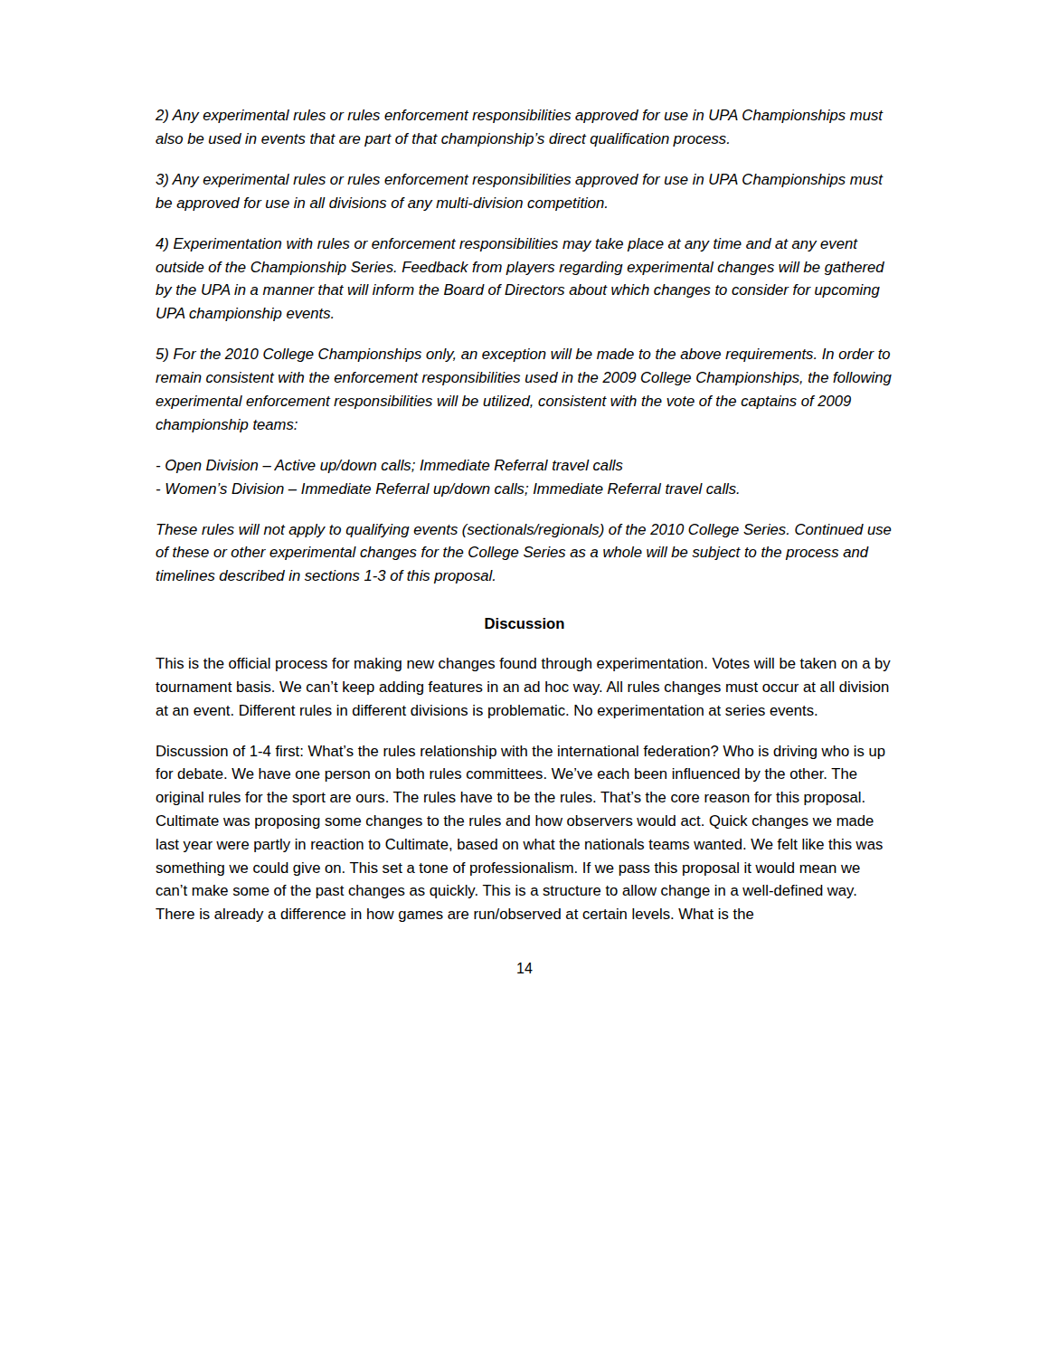2) Any experimental rules or rules enforcement responsibilities approved for use in UPA Championships must also be used in events that are part of that championship’s direct qualification process.
3) Any experimental rules or rules enforcement responsibilities approved for use in UPA Championships must be approved for use in all divisions of any multi-division competition.
4) Experimentation with rules or enforcement responsibilities may take place at any time and at any event outside of the Championship Series. Feedback from players regarding experimental changes will be gathered by the UPA in a manner that will inform the Board of Directors about which changes to consider for upcoming UPA championship events.
5) For the 2010 College Championships only, an exception will be made to the above requirements. In order to remain consistent with the enforcement responsibilities used in the 2009 College Championships, the following experimental enforcement responsibilities will be utilized, consistent with the vote of the captains of 2009 championship teams:
- Open Division – Active up/down calls; Immediate Referral travel calls
- Women’s Division – Immediate Referral up/down calls; Immediate Referral travel calls.
These rules will not apply to qualifying events (sectionals/regionals) of the 2010 College Series. Continued use of these or other experimental changes for the College Series as a whole will be subject to the process and timelines described in sections 1-3 of this proposal.
Discussion
This is the official process for making new changes found through experimentation. Votes will be taken on a by tournament basis. We can’t keep adding features in an ad hoc way. All rules changes must occur at all division at an event. Different rules in different divisions is problematic. No experimentation at series events.
Discussion of 1-4 first: What’s the rules relationship with the international federation? Who is driving who is up for debate. We have one person on both rules committees. We’ve each been influenced by the other. The original rules for the sport are ours. The rules have to be the rules. That’s the core reason for this proposal. Cultimate was proposing some changes to the rules and how observers would act. Quick changes we made last year were partly in reaction to Cultimate, based on what the nationals teams wanted. We felt like this was something we could give on. This set a tone of professionalism. If we pass this proposal it would mean we can’t make some of the past changes as quickly. This is a structure to allow change in a well-defined way. There is already a difference in how games are run/observed at certain levels. What is the
14